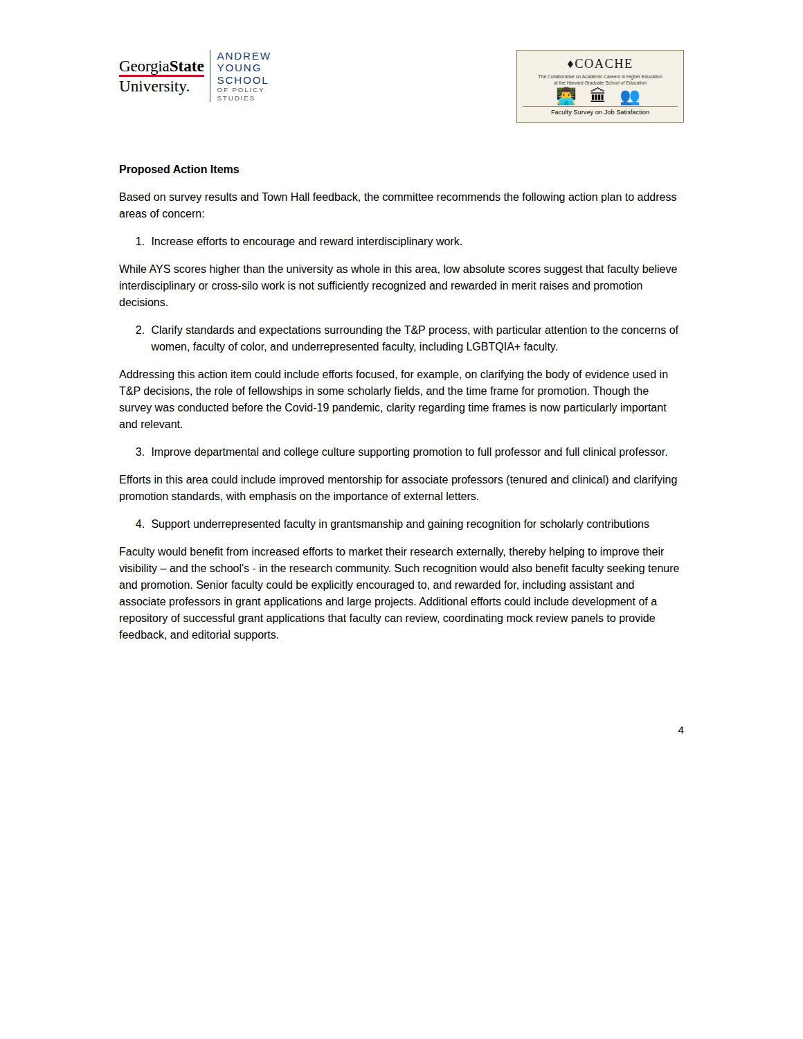Georgia State
University.
ANDREW
YOUNG
SCHOOL
OF POLICY
STUDIES
♦COACHE
The Collaborative on Academic Careers in Higher Education
at the Harvard Graduate School of Education
👨‍💻 🏛 👥
Faculty Survey on Job Satisfaction
Proposed Action Items
Based on survey results and Town Hall feedback, the committee recommends the following action plan to address areas of concern:
Increase efforts to encourage and reward interdisciplinary work.
While AYS scores higher than the university as whole in this area, low absolute scores suggest that faculty believe interdisciplinary or cross-silo work is not sufficiently recognized and rewarded in merit raises and promotion decisions.
Clarify standards and expectations surrounding the T&P process, with particular attention to the concerns of women, faculty of color, and underrepresented faculty, including LGBTQIA+ faculty.
Addressing this action item could include efforts focused, for example, on clarifying the body of evidence used in T&P decisions, the role of fellowships in some scholarly fields, and the time frame for promotion. Though the survey was conducted before the Covid-19 pandemic, clarity regarding time frames is now particularly important and relevant.
Improve departmental and college culture supporting promotion to full professor and full clinical professor.
Efforts in this area could include improved mentorship for associate professors (tenured and clinical) and clarifying promotion standards, with emphasis on the importance of external letters.
Support underrepresented faculty in grantsmanship and gaining recognition for scholarly contributions
Faculty would benefit from increased efforts to market their research externally, thereby helping to improve their visibility – and the school's - in the research community. Such recognition would also benefit faculty seeking tenure and promotion. Senior faculty could be explicitly encouraged to, and rewarded for, including assistant and associate professors in grant applications and large projects. Additional efforts could include development of a repository of successful grant applications that faculty can review, coordinating mock review panels to provide feedback, and editorial supports.
4